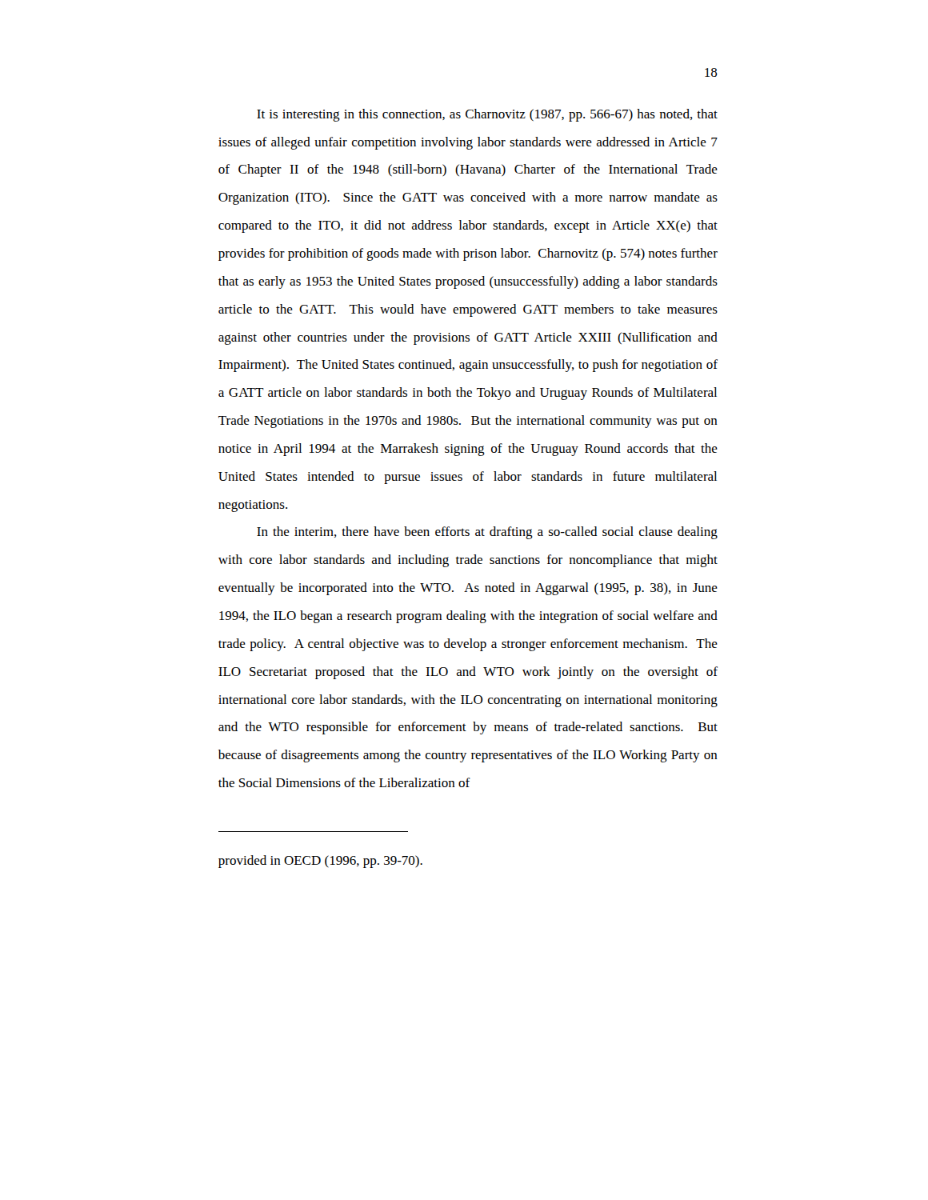18
It is interesting in this connection, as Charnovitz (1987, pp. 566-67) has noted, that issues of alleged unfair competition involving labor standards were addressed in Article 7 of Chapter II of the 1948 (still-born) (Havana) Charter of the International Trade Organization (ITO). Since the GATT was conceived with a more narrow mandate as compared to the ITO, it did not address labor standards, except in Article XX(e) that provides for prohibition of goods made with prison labor. Charnovitz (p. 574) notes further that as early as 1953 the United States proposed (unsuccessfully) adding a labor standards article to the GATT. This would have empowered GATT members to take measures against other countries under the provisions of GATT Article XXIII (Nullification and Impairment). The United States continued, again unsuccessfully, to push for negotiation of a GATT article on labor standards in both the Tokyo and Uruguay Rounds of Multilateral Trade Negotiations in the 1970s and 1980s. But the international community was put on notice in April 1994 at the Marrakesh signing of the Uruguay Round accords that the United States intended to pursue issues of labor standards in future multilateral negotiations.
In the interim, there have been efforts at drafting a so-called social clause dealing with core labor standards and including trade sanctions for noncompliance that might eventually be incorporated into the WTO. As noted in Aggarwal (1995, p. 38), in June 1994, the ILO began a research program dealing with the integration of social welfare and trade policy. A central objective was to develop a stronger enforcement mechanism. The ILO Secretariat proposed that the ILO and WTO work jointly on the oversight of international core labor standards, with the ILO concentrating on international monitoring and the WTO responsible for enforcement by means of trade-related sanctions. But because of disagreements among the country representatives of the ILO Working Party on the Social Dimensions of the Liberalization of
provided in OECD (1996, pp. 39-70).